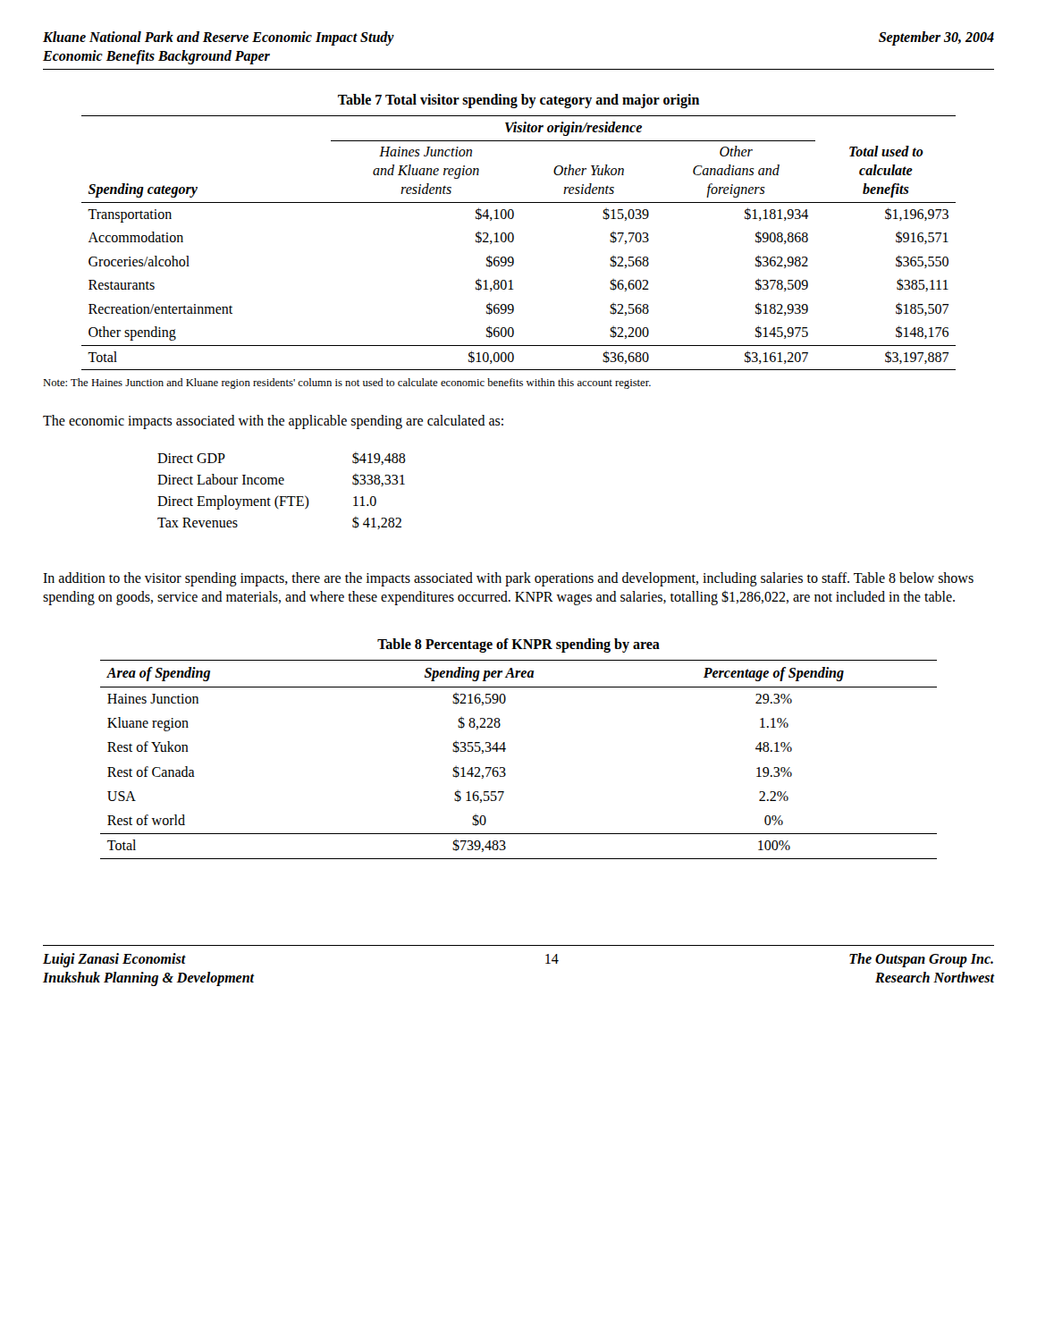Kluane National Park and Reserve Economic Impact Study
Economic Benefits Background Paper
September 30, 2004
Table 7 Total visitor spending by category and major origin
| | Visitor origin/residence | |
| --- | --- | --- |
| Spending category | Haines Junction and Kluane region residents | Other Yukon residents | Other Canadians and foreigners | Total used to calculate benefits |
| Transportation | $4,100 | $15,039 | $1,181,934 | $1,196,973 |
| Accommodation | $2,100 | $7,703 | $908,868 | $916,571 |
| Groceries/alcohol | $699 | $2,568 | $362,982 | $365,550 |
| Restaurants | $1,801 | $6,602 | $378,509 | $385,111 |
| Recreation/entertainment | $699 | $2,568 | $182,939 | $185,507 |
| Other spending | $600 | $2,200 | $145,975 | $148,176 |
| Total | $10,000 | $36,680 | $3,161,207 | $3,197,887 |
Note: The Haines Junction and Kluane region residents' column is not used to calculate economic benefits within this account register.
The economic impacts associated with the applicable spending are calculated as:
| Direct GDP | $419,488 |
| Direct Labour Income | $338,331 |
| Direct Employment (FTE) | 11.0 |
| Tax Revenues | $ 41,282 |
In addition to the visitor spending impacts, there are the impacts associated with park operations and development, including salaries to staff. Table 8 below shows spending on goods, service and materials, and where these expenditures occurred. KNPR wages and salaries, totalling $1,286,022, are not included in the table.
Table 8 Percentage of KNPR spending by area
| Area of Spending | Spending per Area | Percentage of Spending |
| --- | --- | --- |
| Haines Junction | $216,590 | 29.3% |
| Kluane region | $ 8,228 | 1.1% |
| Rest of Yukon | $355,344 | 48.1% |
| Rest of Canada | $142,763 | 19.3% |
| USA | $ 16,557 | 2.2% |
| Rest of world | $0 | 0% |
| Total | $739,483 | 100% |
Luigi Zanasi Economist
Inukshuk Planning & Development
14
The Outspan Group Inc.
Research Northwest